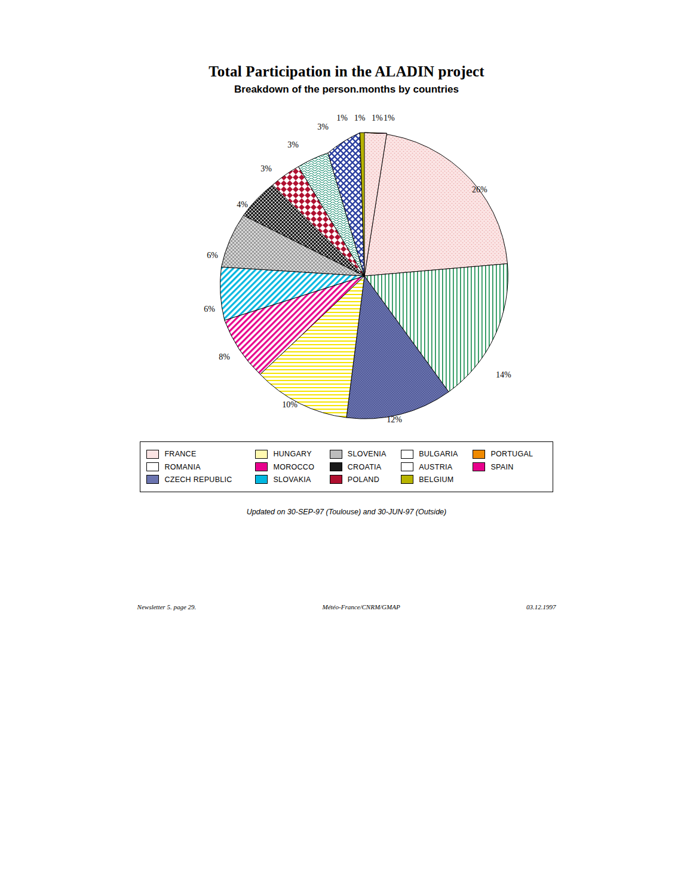Total Participation in the ALADIN project
Breakdown of the person.months by countries
26% 14% 12% 10% 8% 6% 6% 4% 3% 3% 3% 1% 1% 1% 1%
| | FRANCE | | HUNGARY | | SLOVENIA | | BULGARIA | | PORTUGAL |
| | ROMANIA | | MOROCCO | | CROATIA | | AUSTRIA | | SPAIN |
| | CZECH REPUBLIC | | SLOVAKIA | | POLAND | | BELGIUM | | |
Updated on 30-SEP-97 (Toulouse) and 30-JUN-97 (Outside)
Newsletter 5. page 29. Météo-France/CNRM/GMAP 03.12.1997